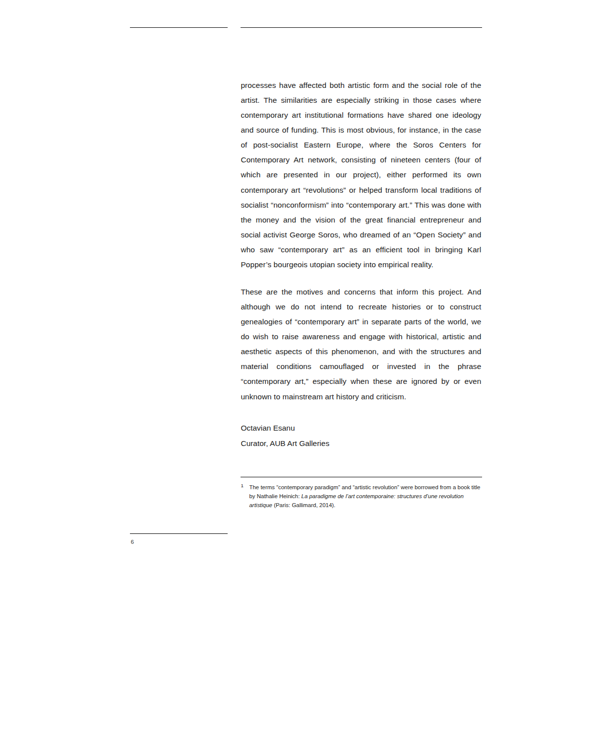processes have affected both artistic form and the social role of the artist. The similarities are especially striking in those cases where contemporary art institutional formations have shared one ideology and source of funding. This is most obvious, for instance, in the case of post-socialist Eastern Europe, where the Soros Centers for Contemporary Art network, consisting of nineteen centers (four of which are presented in our project), either performed its own contemporary art “revolutions” or helped transform local traditions of socialist “nonconformism” into “contemporary art.” This was done with the money and the vision of the great financial entrepreneur and social activist George Soros, who dreamed of an “Open Society” and who saw “contemporary art” as an efficient tool in bringing Karl Popper’s bourgeois utopian society into empirical reality.
These are the motives and concerns that inform this project. And although we do not intend to recreate histories or to construct genealogies of “contemporary art” in separate parts of the world, we do wish to raise awareness and engage with historical, artistic and aesthetic aspects of this phenomenon, and with the structures and material conditions camouflaged or invested in the phrase “contemporary art,” especially when these are ignored by or even unknown to mainstream art history and criticism.
Octavian Esanu
Curator, AUB Art Galleries
1
The terms “contemporary paradigm” and “artistic revolution” were borrowed from a book title by Nathalie Heinich: La paradigme de l’art contemporaine: structures d’une revolution artistique (Paris: Gallimard, 2014).
6